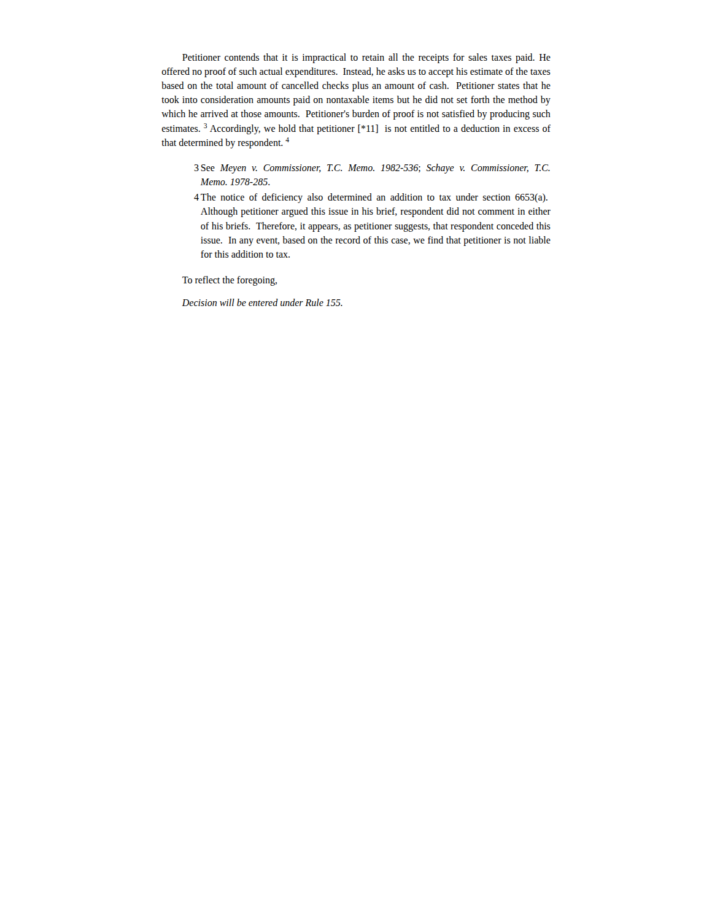Petitioner contends that it is impractical to retain all the receipts for sales taxes paid. He offered no proof of such actual expenditures. Instead, he asks us to accept his estimate of the taxes based on the total amount of cancelled checks plus an amount of cash. Petitioner states that he took into consideration amounts paid on nontaxable items but he did not set forth the method by which he arrived at those amounts. Petitioner's burden of proof is not satisfied by producing such estimates. 3 Accordingly, we hold that petitioner [*11] is not entitled to a deduction in excess of that determined by respondent. 4
3 See Meyen v. Commissioner, T.C. Memo. 1982-536; Schaye v. Commissioner, T.C. Memo. 1978-285.
4 The notice of deficiency also determined an addition to tax under section 6653(a). Although petitioner argued this issue in his brief, respondent did not comment in either of his briefs. Therefore, it appears, as petitioner suggests, that respondent conceded this issue. In any event, based on the record of this case, we find that petitioner is not liable for this addition to tax.
To reflect the foregoing,
Decision will be entered under Rule 155.